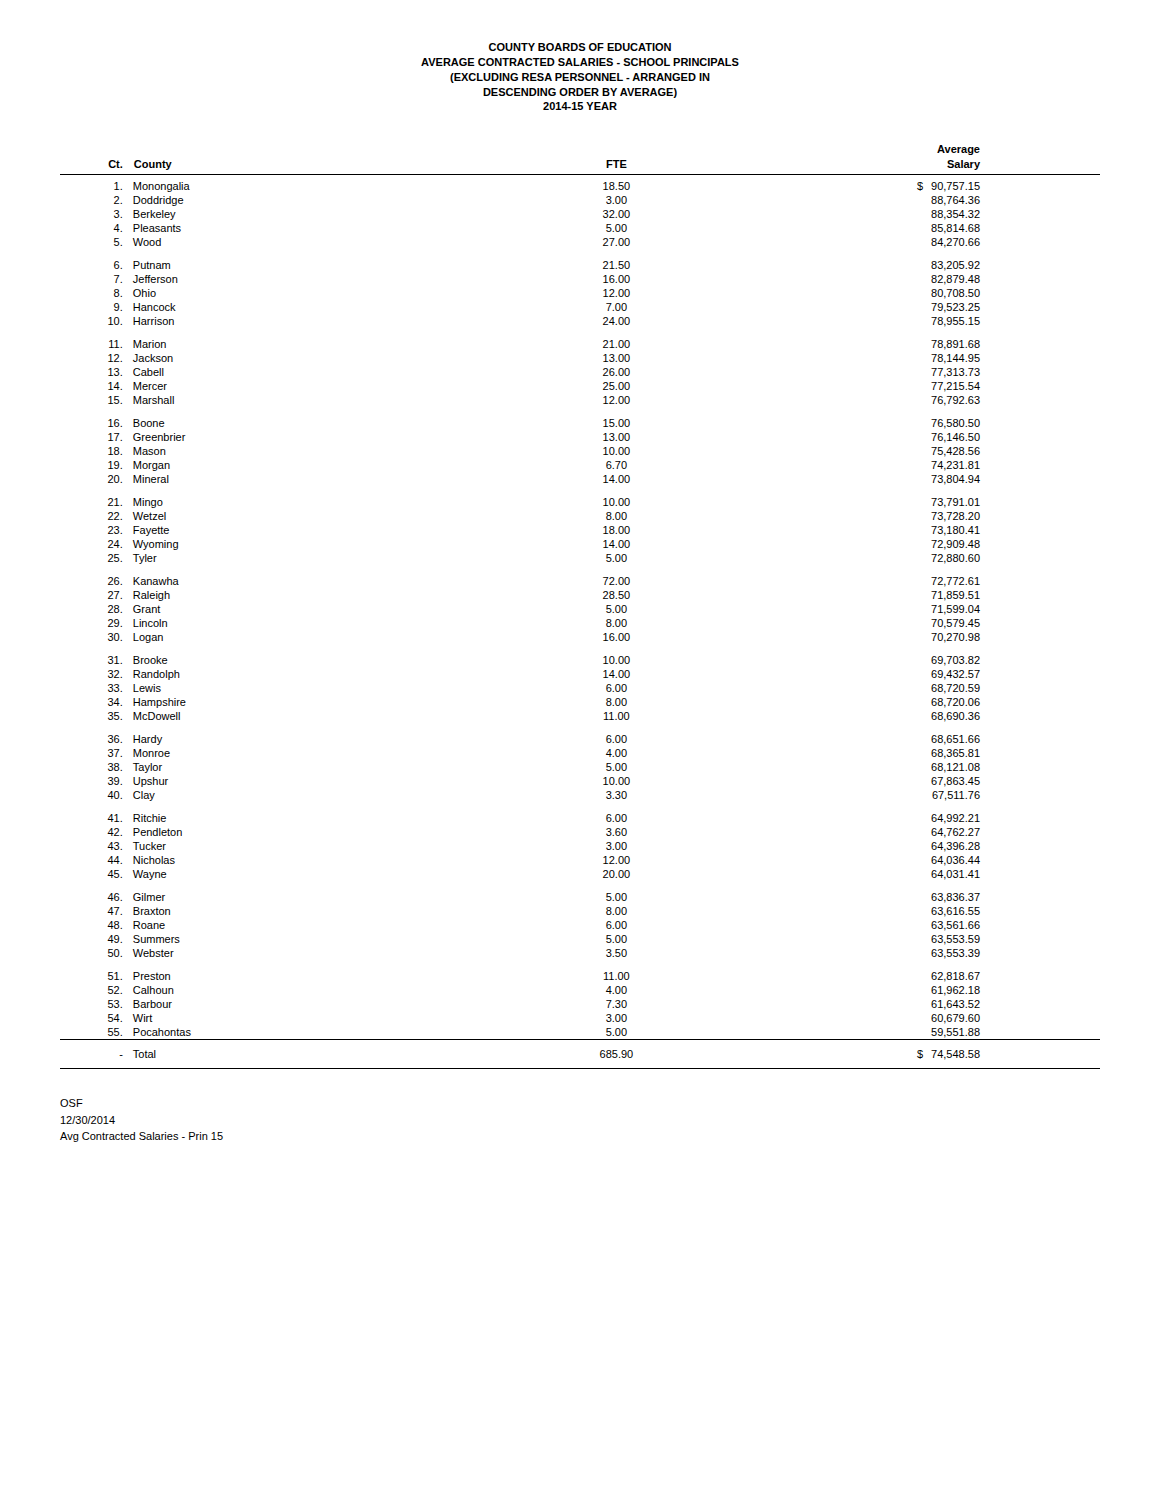COUNTY BOARDS OF EDUCATION
AVERAGE CONTRACTED SALARIES - SCHOOL PRINCIPALS
(EXCLUDING RESA PERSONNEL - ARRANGED IN
DESCENDING ORDER BY AVERAGE)
2014-15 YEAR
| | | | Average |
| --- | --- | --- | --- |
| Ct. | County | FTE | Salary |
| 1. | Monongalia | 18.50 | $ 90,757.15 |
| 2. | Doddridge | 3.00 | 88,764.36 |
| 3. | Berkeley | 32.00 | 88,354.32 |
| 4. | Pleasants | 5.00 | 85,814.68 |
| 5. | Wood | 27.00 | 84,270.66 |
| 6. | Putnam | 21.50 | 83,205.92 |
| 7. | Jefferson | 16.00 | 82,879.48 |
| 8. | Ohio | 12.00 | 80,708.50 |
| 9. | Hancock | 7.00 | 79,523.25 |
| 10. | Harrison | 24.00 | 78,955.15 |
| 11. | Marion | 21.00 | 78,891.68 |
| 12. | Jackson | 13.00 | 78,144.95 |
| 13. | Cabell | 26.00 | 77,313.73 |
| 14. | Mercer | 25.00 | 77,215.54 |
| 15. | Marshall | 12.00 | 76,792.63 |
| 16. | Boone | 15.00 | 76,580.50 |
| 17. | Greenbrier | 13.00 | 76,146.50 |
| 18. | Mason | 10.00 | 75,428.56 |
| 19. | Morgan | 6.70 | 74,231.81 |
| 20. | Mineral | 14.00 | 73,804.94 |
| 21. | Mingo | 10.00 | 73,791.01 |
| 22. | Wetzel | 8.00 | 73,728.20 |
| 23. | Fayette | 18.00 | 73,180.41 |
| 24. | Wyoming | 14.00 | 72,909.48 |
| 25. | Tyler | 5.00 | 72,880.60 |
| 26. | Kanawha | 72.00 | 72,772.61 |
| 27. | Raleigh | 28.50 | 71,859.51 |
| 28. | Grant | 5.00 | 71,599.04 |
| 29. | Lincoln | 8.00 | 70,579.45 |
| 30. | Logan | 16.00 | 70,270.98 |
| 31. | Brooke | 10.00 | 69,703.82 |
| 32. | Randolph | 14.00 | 69,432.57 |
| 33. | Lewis | 6.00 | 68,720.59 |
| 34. | Hampshire | 8.00 | 68,720.06 |
| 35. | McDowell | 11.00 | 68,690.36 |
| 36. | Hardy | 6.00 | 68,651.66 |
| 37. | Monroe | 4.00 | 68,365.81 |
| 38. | Taylor | 5.00 | 68,121.08 |
| 39. | Upshur | 10.00 | 67,863.45 |
| 40. | Clay | 3.30 | 67,511.76 |
| 41. | Ritchie | 6.00 | 64,992.21 |
| 42. | Pendleton | 3.60 | 64,762.27 |
| 43. | Tucker | 3.00 | 64,396.28 |
| 44. | Nicholas | 12.00 | 64,036.44 |
| 45. | Wayne | 20.00 | 64,031.41 |
| 46. | Gilmer | 5.00 | 63,836.37 |
| 47. | Braxton | 8.00 | 63,616.55 |
| 48. | Roane | 6.00 | 63,561.66 |
| 49. | Summers | 5.00 | 63,553.59 |
| 50. | Webster | 3.50 | 63,553.39 |
| 51. | Preston | 11.00 | 62,818.67 |
| 52. | Calhoun | 4.00 | 61,962.18 |
| 53. | Barbour | 7.30 | 61,643.52 |
| 54. | Wirt | 3.00 | 60,679.60 |
| 55. | Pocahontas | 5.00 | 59,551.88 |
| - | Total | 685.90 | $ 74,548.58 |
OSF
12/30/2014
Avg Contracted Salaries - Prin 15